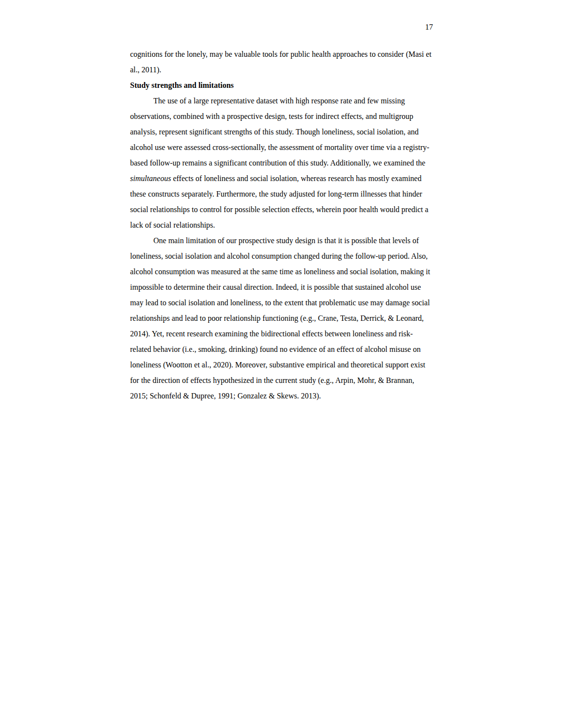17
cognitions for the lonely, may be valuable tools for public health approaches to consider (Masi et al., 2011).
Study strengths and limitations
The use of a large representative dataset with high response rate and few missing observations, combined with a prospective design, tests for indirect effects, and multigroup analysis, represent significant strengths of this study. Though loneliness, social isolation, and alcohol use were assessed cross-sectionally, the assessment of mortality over time via a registry-based follow-up remains a significant contribution of this study. Additionally, we examined the simultaneous effects of loneliness and social isolation, whereas research has mostly examined these constructs separately. Furthermore, the study adjusted for long-term illnesses that hinder social relationships to control for possible selection effects, wherein poor health would predict a lack of social relationships.
One main limitation of our prospective study design is that it is possible that levels of loneliness, social isolation and alcohol consumption changed during the follow-up period. Also, alcohol consumption was measured at the same time as loneliness and social isolation, making it impossible to determine their causal direction. Indeed, it is possible that sustained alcohol use may lead to social isolation and loneliness, to the extent that problematic use may damage social relationships and lead to poor relationship functioning (e.g., Crane, Testa, Derrick, & Leonard, 2014). Yet, recent research examining the bidirectional effects between loneliness and risk-related behavior (i.e., smoking, drinking) found no evidence of an effect of alcohol misuse on loneliness (Wootton et al., 2020). Moreover, substantive empirical and theoretical support exist for the direction of effects hypothesized in the current study (e.g., Arpin, Mohr, & Brannan, 2015; Schonfeld & Dupree, 1991; Gonzalez & Skews. 2013).